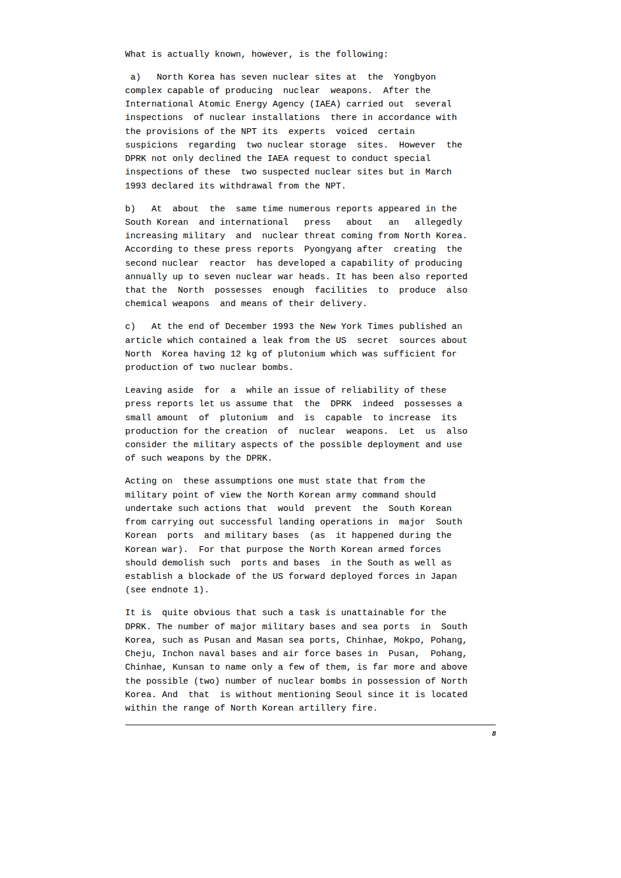What is actually known, however, is the following:
a) North Korea has seven nuclear sites at the Yongbyon complex capable of producing nuclear weapons. After the International Atomic Energy Agency (IAEA) carried out several inspections of nuclear installations there in accordance with the provisions of the NPT its experts voiced certain suspicions regarding two nuclear storage sites. However the DPRK not only declined the IAEA request to conduct special inspections of these two suspected nuclear sites but in March 1993 declared its withdrawal from the NPT.
b) At about the same time numerous reports appeared in the South Korean and international press about an allegedly increasing military and nuclear threat coming from North Korea. According to these press reports Pyongyang after creating the second nuclear reactor has developed a capability of producing annually up to seven nuclear war heads. It has been also reported that the North possesses enough facilities to produce also chemical weapons and means of their delivery.
c) At the end of December 1993 the New York Times published an article which contained a leak from the US secret sources about North Korea having 12 kg of plutonium which was sufficient for production of two nuclear bombs.
Leaving aside for a while an issue of reliability of these press reports let us assume that the DPRK indeed possesses a small amount of plutonium and is capable to increase its production for the creation of nuclear weapons. Let us also consider the military aspects of the possible deployment and use of such weapons by the DPRK.
Acting on these assumptions one must state that from the military point of view the North Korean army command should undertake such actions that would prevent the South Korean from carrying out successful landing operations in major South Korean ports and military bases (as it happened during the Korean war). For that purpose the North Korean armed forces should demolish such ports and bases in the South as well as establish a blockade of the US forward deployed forces in Japan (see endnote 1).
It is quite obvious that such a task is unattainable for the DPRK. The number of major military bases and sea ports in South Korea, such as Pusan and Masan sea ports, Chinhae, Mokpo, Pohang, Cheju, Inchon naval bases and air force bases in Pusan, Pohang, Chinhae, Kunsan to name only a few of them, is far more and above the possible (two) number of nuclear bombs in possession of North Korea. And that is without mentioning Seoul since it is located within the range of North Korean artillery fire.
8